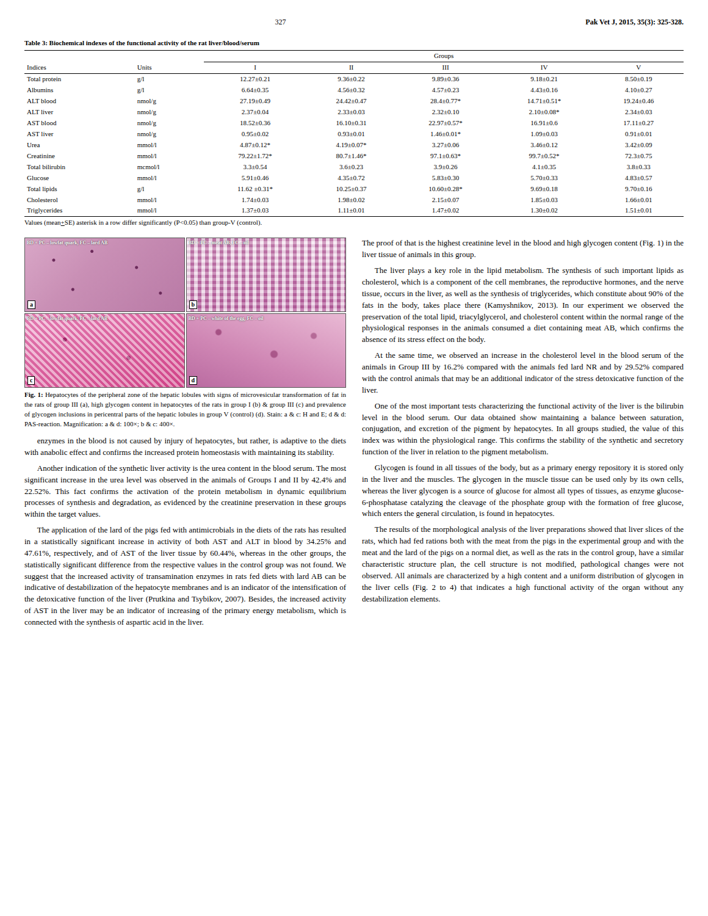327 Pak Vet J, 2015, 35(3): 325-328.
Table 3: Biochemical indexes of the functional activity of the rat liver/blood/serum
| | | Groups |
| --- | --- | --- |
| Indices | Units | I | II | III | IV | V |
| Total protein | g/l | 12.27±0.21 | 9.36±0.22 | 9.89±0.36 | 9.18±0.21 | 8.50±0.19 |
| Albumins | g/l | 6.64±0.35 | 4.56±0.32 | 4.57±0.23 | 4.43±0.16 | 4.10±0.27 |
| ALT blood | nmol/g | 27.19±0.49 | 24.42±0.47 | 28.4±0.77* | 14.71±0.51* | 19.24±0.46 |
| ALT liver | nmol/g | 2.37±0.04 | 2.33±0.03 | 2.32±0.10 | 2.10±0.08* | 2.34±0.03 |
| AST blood | nmol/g | 18.52±0.36 | 16.10±0.31 | 22.97±0.57* | 16.91±0.6 | 17.11±0.27 |
| AST liver | nmol/g | 0.95±0.02 | 0.93±0.01 | 1.46±0.01* | 1.09±0.03 | 0.91±0.01 |
| Urea | mmol/l | 4.87±0.12* | 4.19±0.07* | 3.27±0.06 | 3.46±0.12 | 3.42±0.09 |
| Creatinine | mmol/l | 79.22±1.72* | 80.7±1.46* | 97.1±0.63* | 99.7±0.52* | 72.3±0.75 |
| Total bilirubin | mcmol/l | 3.3±0.54 | 3.6±0.23 | 3.9±0.26 | 4.1±0.35 | 3.8±0.33 |
| Glucose | mmol/l | 5.91±0.46 | 4.35±0.72 | 5.83±0.30 | 5.70±0.33 | 4.83±0.57 |
| Total lipids | g/l | 11.62 ±0.31* | 10.25±0.37 | 10.60±0.28* | 9.69±0.18 | 9.70±0.16 |
| Cholesterol | mmol/l | 1.74±0.03 | 1.98±0.02 | 2.15±0.07 | 1.85±0.03 | 1.66±0.01 |
| Triglycerides | mmol/l | 1.37±0.03 | 1.11±0.01 | 1.47±0.02 | 1.30±0.02 | 1.51±0.01 |
Values (mean+SE) asterisk in a row differ significantly (P<0.05) than group-V (control).
BD + PC – lowfat quark, FC – lard AB
a
BD + PC – meat AB, FC – oil
b
BD + PC – lowfat quark, FC – lard AB
c
BD + PC – white of the egg, FC – oil
d
Fig. 1: Hepatocytes of the peripheral zone of the hepatic lobules with signs of microvesicular transformation of fat in the rats of group III (a), high glycogen content in hepatocytes of the rats in group I (b) & group III (c) and prevalence of glycogen inclusions in pericentral parts of the hepatic lobules in group V (control) (d). Stain: a & c: H and E; d & d: PAS-reaction. Magnification: a & d: 100×; b & c: 400×.
enzymes in the blood is not caused by injury of hepatocytes, but rather, is adaptive to the diets with anabolic effect and confirms the increased protein homeostasis with maintaining its stability.
Another indication of the synthetic liver activity is the urea content in the blood serum. The most significant increase in the urea level was observed in the animals of Groups I and II by 42.4% and 22.52%. This fact confirms the activation of the protein metabolism in dynamic equilibrium processes of synthesis and degradation, as evidenced by the creatinine preservation in these groups within the target values.
The application of the lard of the pigs fed with antimicrobials in the diets of the rats has resulted in a statistically significant increase in activity of both AST and ALT in blood by 34.25% and 47.61%, respectively, and of AST of the liver tissue by 60.44%, whereas in the other groups, the statistically significant difference from the respective values in the control group was not found. We suggest that the increased activity of transamination enzymes in rats fed diets with lard AB can be indicative of destabilization of the hepatocyte membranes and is an indicator of the intensification of the detoxicative function of the liver (Prutkina and Tsybikov, 2007). Besides, the increased activity of AST in the liver may be an indicator of increasing of the primary energy metabolism, which is connected with the synthesis of aspartic acid in the liver.
The proof of that is the highest creatinine level in the blood and high glycogen content (Fig. 1) in the liver tissue of animals in this group.
The liver plays a key role in the lipid metabolism. The synthesis of such important lipids as cholesterol, which is a component of the cell membranes, the reproductive hormones, and the nerve tissue, occurs in the liver, as well as the synthesis of triglycerides, which constitute about 90% of the fats in the body, takes place there (Kamyshnikov, 2013). In our experiment we observed the preservation of the total lipid, triacylglycerol, and cholesterol content within the normal range of the physiological responses in the animals consumed a diet containing meat AB, which confirms the absence of its stress effect on the body.
At the same time, we observed an increase in the cholesterol level in the blood serum of the animals in Group III by 16.2% compared with the animals fed lard NR and by 29.52% compared with the control animals that may be an additional indicator of the stress detoxicative function of the liver.
One of the most important tests characterizing the functional activity of the liver is the bilirubin level in the blood serum. Our data obtained show maintaining a balance between saturation, conjugation, and excretion of the pigment by hepatocytes. In all groups studied, the value of this index was within the physiological range. This confirms the stability of the synthetic and secretory function of the liver in relation to the pigment metabolism.
Glycogen is found in all tissues of the body, but as a primary energy repository it is stored only in the liver and the muscles. The glycogen in the muscle tissue can be used only by its own cells, whereas the liver glycogen is a source of glucose for almost all types of tissues, as enzyme glucose-6-phosphatase catalyzing the cleavage of the phosphate group with the formation of free glucose, which enters the general circulation, is found in hepatocytes.
The results of the morphological analysis of the liver preparations showed that liver slices of the rats, which had fed rations both with the meat from the pigs in the experimental group and with the meat and the lard of the pigs on a normal diet, as well as the rats in the control group, have a similar characteristic structure plan, the cell structure is not modified, pathological changes were not observed. All animals are characterized by a high content and a uniform distribution of glycogen in the liver cells (Fig. 2 to 4) that indicates a high functional activity of the organ without any destabilization elements.